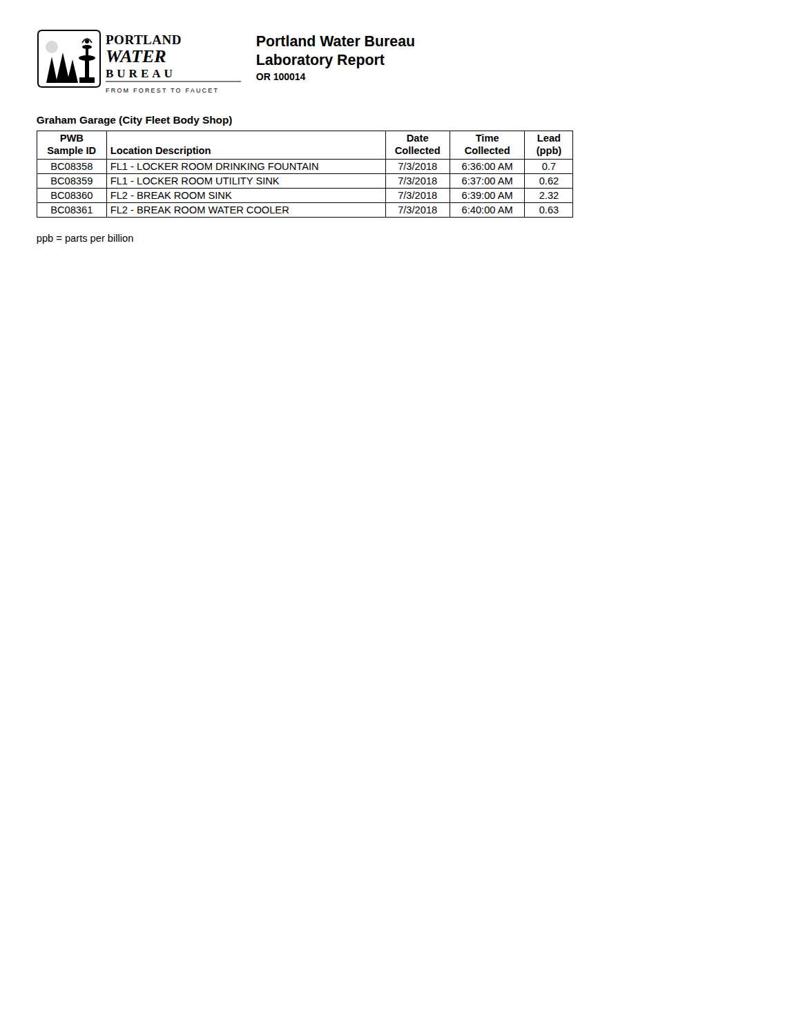PORTLAND WATER BUREAU FROM FOREST TO FAUCET
Portland Water Bureau
Laboratory Report
OR 100014
Graham Garage (City Fleet Body Shop)
| PWB Sample ID | Location Description | Date Collected | Time Collected | Lead (ppb) |
| --- | --- | --- | --- | --- |
| BC08358 | FL1 - LOCKER ROOM DRINKING FOUNTAIN | 7/3/2018 | 6:36:00 AM | 0.7 |
| BC08359 | FL1 - LOCKER ROOM UTILITY SINK | 7/3/2018 | 6:37:00 AM | 0.62 |
| BC08360 | FL2 - BREAK ROOM SINK | 7/3/2018 | 6:39:00 AM | 2.32 |
| BC08361 | FL2 - BREAK ROOM WATER COOLER | 7/3/2018 | 6:40:00 AM | 0.63 |
ppb = parts per billion